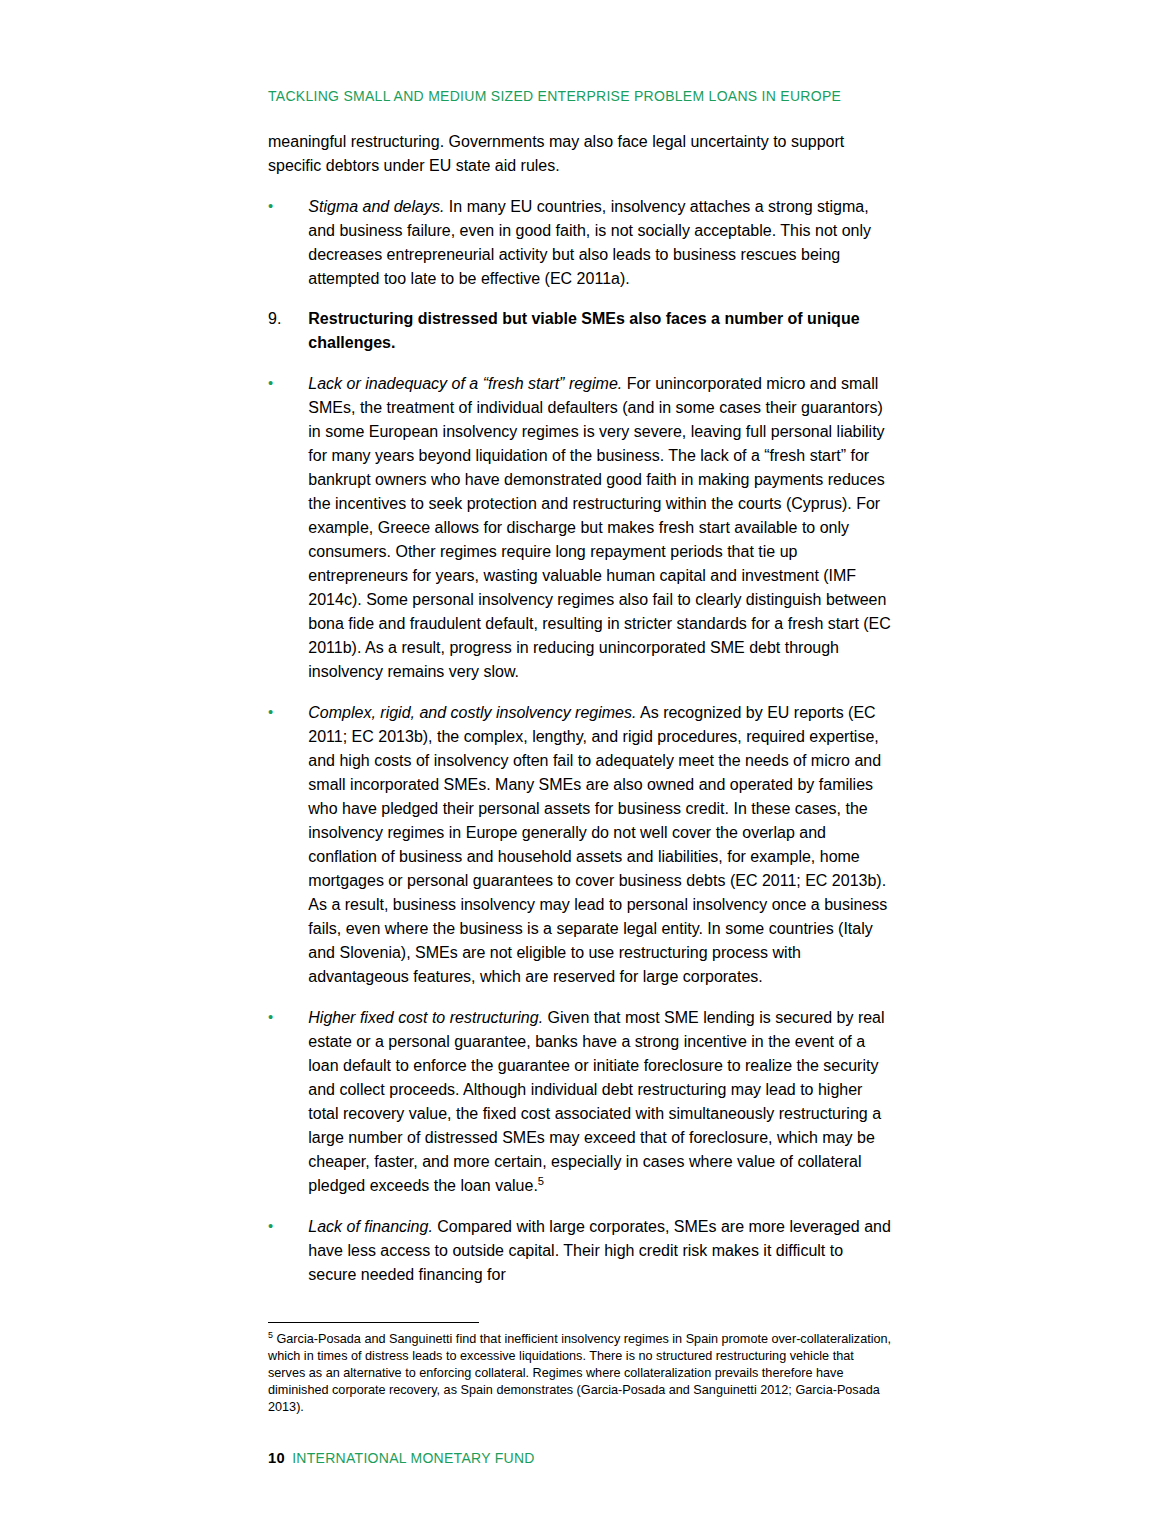TACKLING SMALL AND MEDIUM SIZED ENTERPRISE PROBLEM LOANS IN EUROPE
meaningful restructuring. Governments may also face legal uncertainty to support specific debtors under EU state aid rules.
•
Stigma and delays. In many EU countries, insolvency attaches a strong stigma, and business failure, even in good faith, is not socially acceptable. This not only decreases entrepreneurial activity but also leads to business rescues being attempted too late to be effective (EC 2011a).
9.
Restructuring distressed but viable SMEs also faces a number of unique challenges.
•
Lack or inadequacy of a “fresh start” regime. For unincorporated micro and small SMEs, the treatment of individual defaulters (and in some cases their guarantors) in some European insolvency regimes is very severe, leaving full personal liability for many years beyond liquidation of the business. The lack of a “fresh start” for bankrupt owners who have demonstrated good faith in making payments reduces the incentives to seek protection and restructuring within the courts (Cyprus). For example, Greece allows for discharge but makes fresh start available to only consumers. Other regimes require long repayment periods that tie up entrepreneurs for years, wasting valuable human capital and investment (IMF 2014c). Some personal insolvency regimes also fail to clearly distinguish between bona fide and fraudulent default, resulting in stricter standards for a fresh start (EC 2011b). As a result, progress in reducing unincorporated SME debt through insolvency remains very slow.
•
Complex, rigid, and costly insolvency regimes. As recognized by EU reports (EC 2011; EC 2013b), the complex, lengthy, and rigid procedures, required expertise, and high costs of insolvency often fail to adequately meet the needs of micro and small incorporated SMEs. Many SMEs are also owned and operated by families who have pledged their personal assets for business credit. In these cases, the insolvency regimes in Europe generally do not well cover the overlap and conflation of business and household assets and liabilities, for example, home mortgages or personal guarantees to cover business debts (EC 2011; EC 2013b). As a result, business insolvency may lead to personal insolvency once a business fails, even where the business is a separate legal entity. In some countries (Italy and Slovenia), SMEs are not eligible to use restructuring process with advantageous features, which are reserved for large corporates.
•
Higher fixed cost to restructuring. Given that most SME lending is secured by real estate or a personal guarantee, banks have a strong incentive in the event of a loan default to enforce the guarantee or initiate foreclosure to realize the security and collect proceeds. Although individual debt restructuring may lead to higher total recovery value, the fixed cost associated with simultaneously restructuring a large number of distressed SMEs may exceed that of foreclosure, which may be cheaper, faster, and more certain, especially in cases where value of collateral pledged exceeds the loan value.5
•
Lack of financing. Compared with large corporates, SMEs are more leveraged and have less access to outside capital. Their high credit risk makes it difficult to secure needed financing for
5 Garcia-Posada and Sanguinetti find that inefficient insolvency regimes in Spain promote over-collateralization, which in times of distress leads to excessive liquidations. There is no structured restructuring vehicle that serves as an alternative to enforcing collateral. Regimes where collateralization prevails therefore have diminished corporate recovery, as Spain demonstrates (Garcia-Posada and Sanguinetti 2012; Garcia-Posada 2013).
10 INTERNATIONAL MONETARY FUND